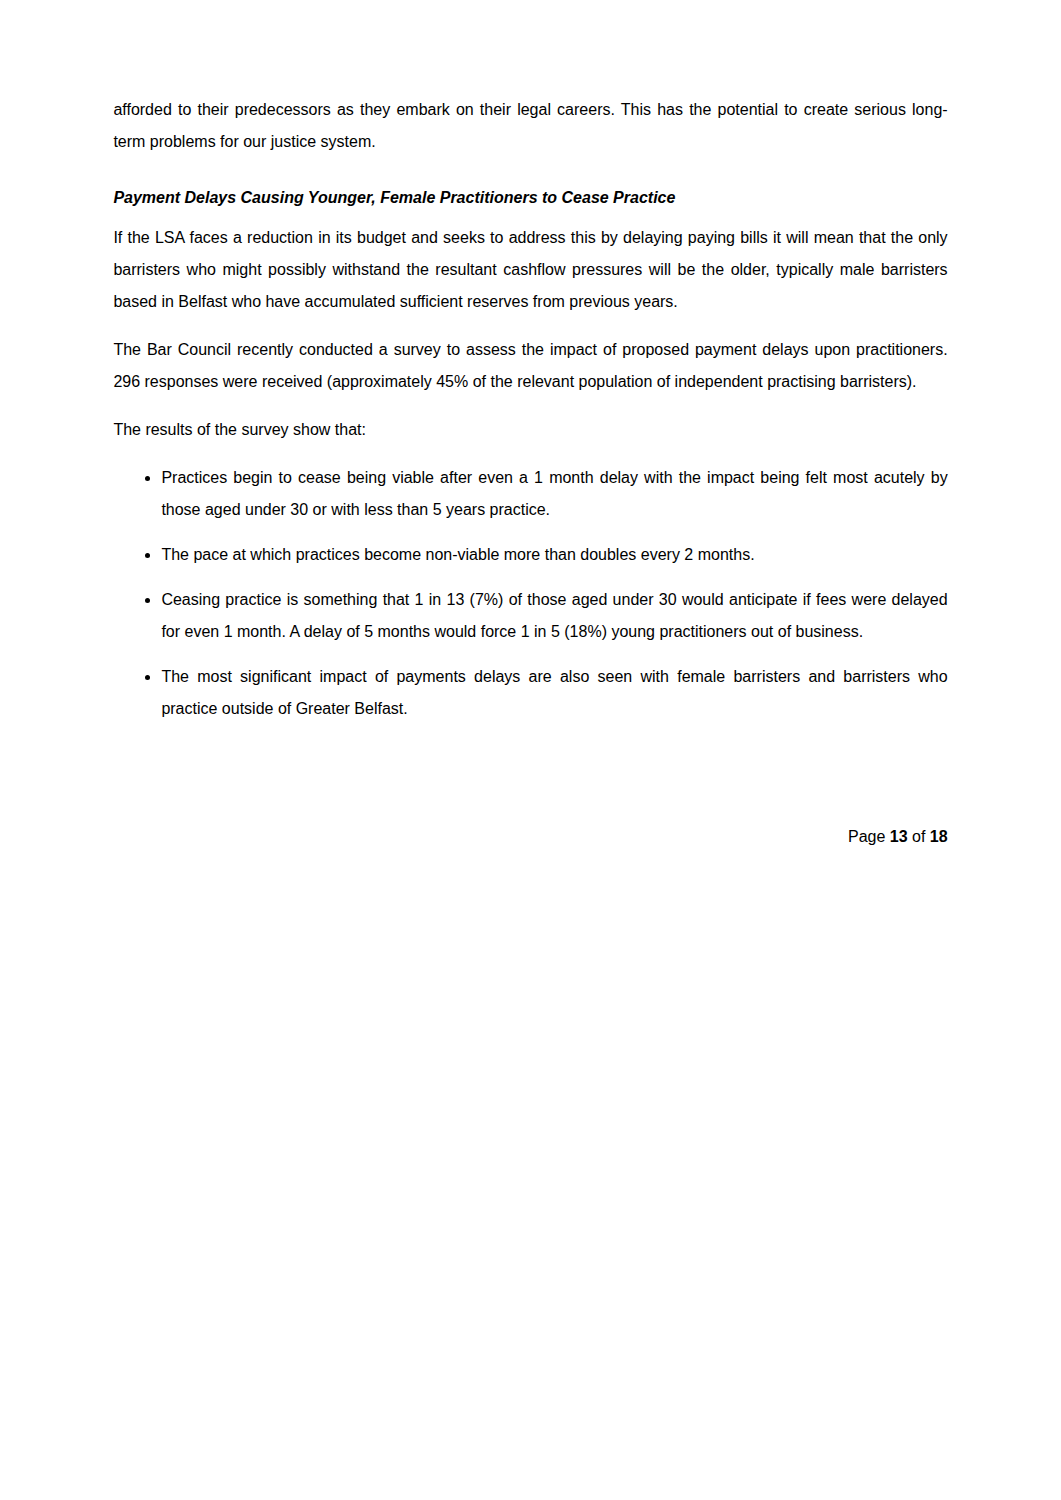afforded to their predecessors as they embark on their legal careers. This has the potential to create serious long-term problems for our justice system.
Payment Delays Causing Younger, Female Practitioners to Cease Practice
If the LSA faces a reduction in its budget and seeks to address this by delaying paying bills it will mean that the only barristers who might possibly withstand the resultant cashflow pressures will be the older, typically male barristers based in Belfast who have accumulated sufficient reserves from previous years.
The Bar Council recently conducted a survey to assess the impact of proposed payment delays upon practitioners. 296 responses were received (approximately 45% of the relevant population of independent practising barristers).
The results of the survey show that:
Practices begin to cease being viable after even a 1 month delay with the impact being felt most acutely by those aged under 30 or with less than 5 years practice.
The pace at which practices become non-viable more than doubles every 2 months.
Ceasing practice is something that 1 in 13 (7%) of those aged under 30 would anticipate if fees were delayed for even 1 month. A delay of 5 months would force 1 in 5 (18%) young practitioners out of business.
The most significant impact of payments delays are also seen with female barristers and barristers who practice outside of Greater Belfast.
Page 13 of 18